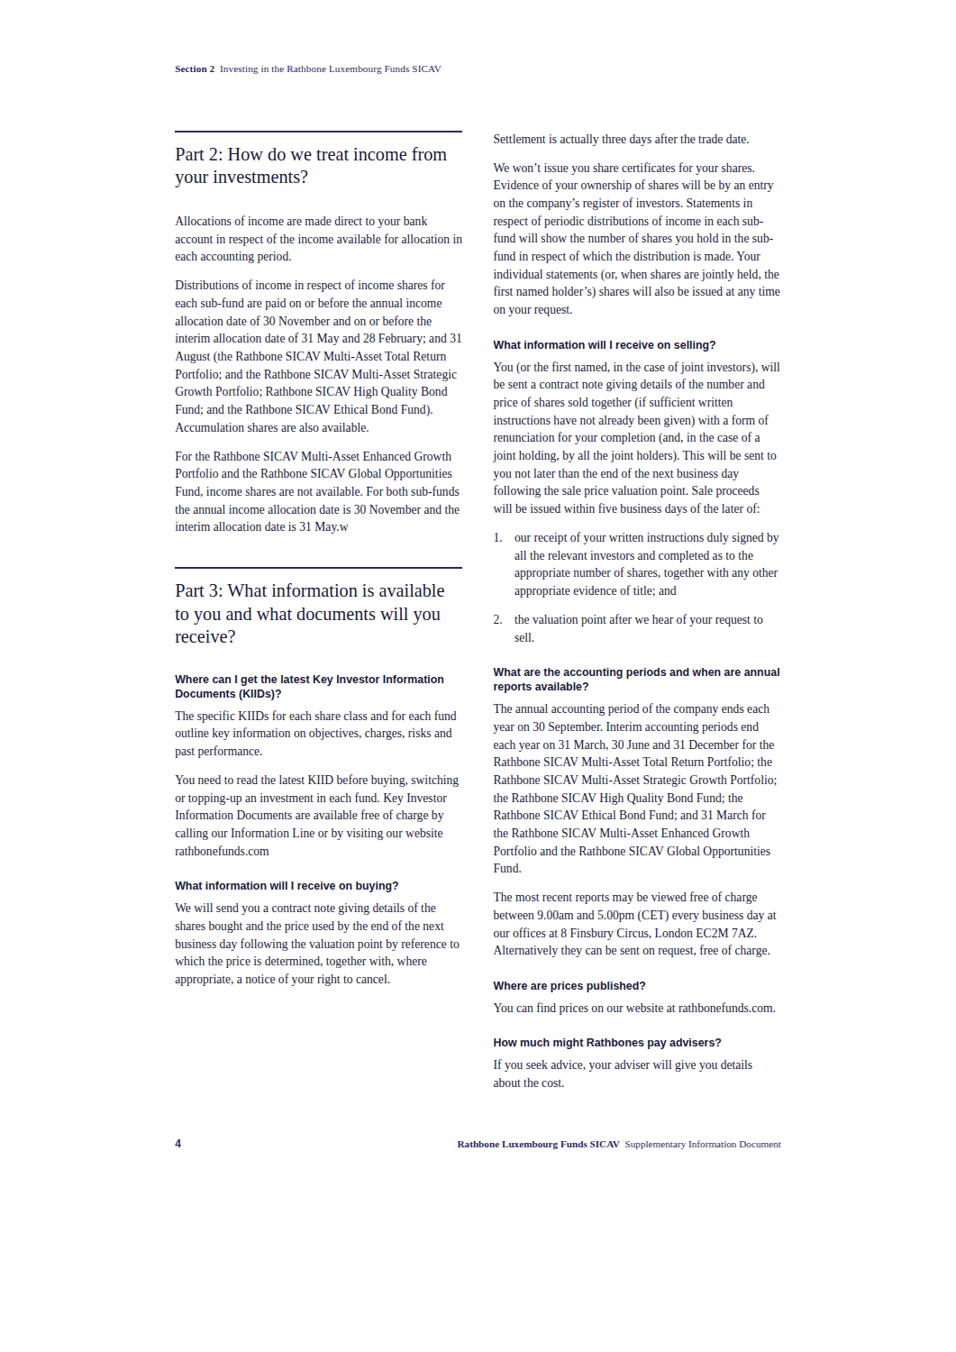Section 2 Investing in the Rathbone Luxembourg Funds SICAV
Part 2: How do we treat income from your investments?
Allocations of income are made direct to your bank account in respect of the income available for allocation in each accounting period.
Distributions of income in respect of income shares for each sub-fund are paid on or before the annual income allocation date of 30 November and on or before the interim allocation date of 31 May and 28 February; and 31 August (the Rathbone SICAV Multi-Asset Total Return Portfolio; and the Rathbone SICAV Multi-Asset Strategic Growth Portfolio; Rathbone SICAV High Quality Bond Fund; and the Rathbone SICAV Ethical Bond Fund). Accumulation shares are also available.
For the Rathbone SICAV Multi-Asset Enhanced Growth Portfolio and the Rathbone SICAV Global Opportunities Fund, income shares are not available. For both sub-funds the annual income allocation date is 30 November and the interim allocation date is 31 May.w
Part 3: What information is available to you and what documents will you receive?
Where can I get the latest Key Investor Information Documents (KIIDs)?
The specific KIIDs for each share class and for each fund outline key information on objectives, charges, risks and past performance.
You need to read the latest KIID before buying, switching or topping-up an investment in each fund. Key Investor Information Documents are available free of charge by calling our Information Line or by visiting our website rathbonefunds.com
What information will I receive on buying?
We will send you a contract note giving details of the shares bought and the price used by the end of the next business day following the valuation point by reference to which the price is determined, together with, where appropriate, a notice of your right to cancel.
Settlement is actually three days after the trade date.
We won’t issue you share certificates for your shares. Evidence of your ownership of shares will be by an entry on the company’s register of investors. Statements in respect of periodic distributions of income in each sub-fund will show the number of shares you hold in the sub-fund in respect of which the distribution is made. Your individual statements (or, when shares are jointly held, the first named holder’s) shares will also be issued at any time on your request.
What information will I receive on selling?
You (or the first named, in the case of joint investors), will be sent a contract note giving details of the number and price of shares sold together (if sufficient written instructions have not already been given) with a form of renunciation for your completion (and, in the case of a joint holding, by all the joint holders). This will be sent to you not later than the end of the next business day following the sale price valuation point. Sale proceeds will be issued within five business days of the later of:
our receipt of your written instructions duly signed by all the relevant investors and completed as to the appropriate number of shares, together with any other appropriate evidence of title; and
the valuation point after we hear of your request to sell.
What are the accounting periods and when are annual reports available?
The annual accounting period of the company ends each year on 30 September. Interim accounting periods end each year on 31 March, 30 June and 31 December for the Rathbone SICAV Multi-Asset Total Return Portfolio; the Rathbone SICAV Multi-Asset Strategic Growth Portfolio; the Rathbone SICAV High Quality Bond Fund; the Rathbone SICAV Ethical Bond Fund; and 31 March for the Rathbone SICAV Multi-Asset Enhanced Growth Portfolio and the Rathbone SICAV Global Opportunities Fund.
The most recent reports may be viewed free of charge between 9.00am and 5.00pm (CET) every business day at our offices at 8 Finsbury Circus, London EC2M 7AZ. Alternatively they can be sent on request, free of charge.
Where are prices published?
You can find prices on our website at rathbonefunds.com.
How much might Rathbones pay advisers?
If you seek advice, your adviser will give you details about the cost.
4
Rathbone Luxembourg Funds SICAV Supplementary Information Document